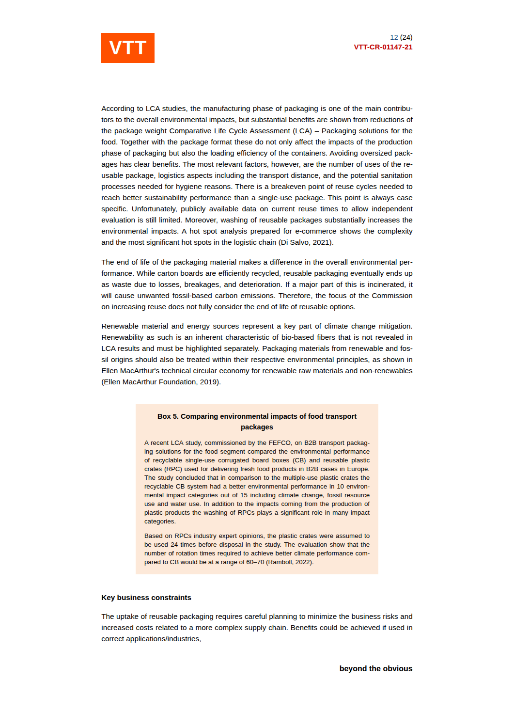VTT
12 (24)
VTT-CR-01147-21
According to LCA studies, the manufacturing phase of packaging is one of the main contributors to the overall environmental impacts, but substantial benefits are shown from reductions of the package weight Comparative Life Cycle Assessment (LCA) – Packaging solutions for the food. Together with the package format these do not only affect the impacts of the production phase of packaging but also the loading efficiency of the containers. Avoiding oversized packages has clear benefits. The most relevant factors, however, are the number of uses of the re-usable package, logistics aspects including the transport distance, and the potential sanitation processes needed for hygiene reasons. There is a breakeven point of reuse cycles needed to reach better sustainability performance than a single-use package. This point is always case specific. Unfortunately, publicly available data on current reuse times to allow independent evaluation is still limited. Moreover, washing of reusable packages substantially increases the environmental impacts. A hot spot analysis prepared for e-commerce shows the complexity and the most significant hot spots in the logistic chain (Di Salvo, 2021).
The end of life of the packaging material makes a difference in the overall environmental performance. While carton boards are efficiently recycled, reusable packaging eventually ends up as waste due to losses, breakages, and deterioration. If a major part of this is incinerated, it will cause unwanted fossil-based carbon emissions. Therefore, the focus of the Commission on increasing reuse does not fully consider the end of life of reusable options.
Renewable material and energy sources represent a key part of climate change mitigation. Renewability as such is an inherent characteristic of bio-based fibers that is not revealed in LCA results and must be highlighted separately. Packaging materials from renewable and fossil origins should also be treated within their respective environmental principles, as shown in Ellen MacArthur's technical circular economy for renewable raw materials and non-renewables (Ellen MacArthur Foundation, 2019).
Box 5. Comparing environmental impacts of food transport packages
A recent LCA study, commissioned by the FEFCO, on B2B transport packaging solutions for the food segment compared the environmental performance of recyclable single-use corrugated board boxes (CB) and reusable plastic crates (RPC) used for delivering fresh food products in B2B cases in Europe. The study concluded that in comparison to the multiple-use plastic crates the recyclable CB system had a better environmental performance in 10 environmental impact categories out of 15 including climate change, fossil resource use and water use. In addition to the impacts coming from the production of plastic products the washing of RPCs plays a significant role in many impact categories.
Based on RPCs industry expert opinions, the plastic crates were assumed to be used 24 times before disposal in the study. The evaluation show that the number of rotation times required to achieve better climate performance compared to CB would be at a range of 60–70 (Ramboll, 2022).
Key business constraints
The uptake of reusable packaging requires careful planning to minimize the business risks and increased costs related to a more complex supply chain. Benefits could be achieved if used in correct applications/industries,
beyond the obvious